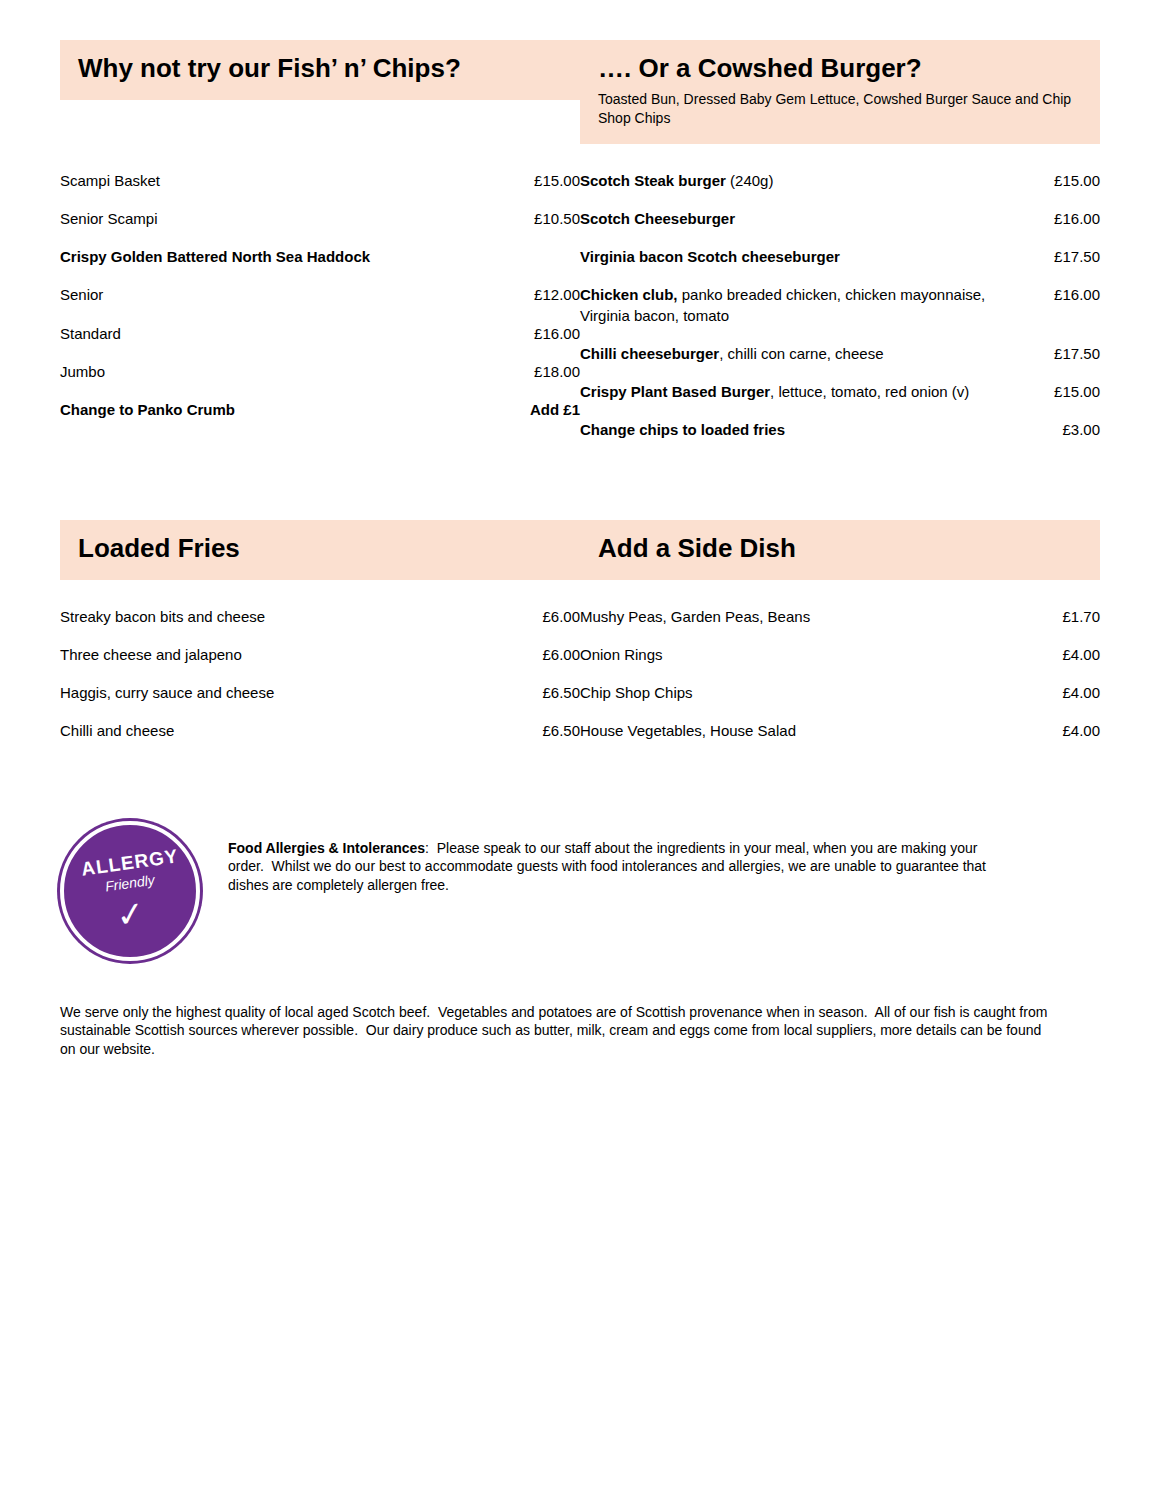| Why not try our Fish’ n’ Chips? | …. Or a Cowshed Burger? Toasted Bun, Dressed Baby Gem Lettuce, Cowshed Burger Sauce and Chip Shop Chips |
| / Scampi Basket / £15.00 / / Senior Scampi / £10.50 / / Crispy Golden Battered North Sea Haddock / / / Senior / £12.00 / / Standard / £16.00 / / Jumbo / £18.00 / / Change to Panko Crumb / Add £1 / | / Scotch Steak burger (240g) / £15.00 / / Scotch Cheeseburger / £16.00 / / Virginia bacon Scotch cheeseburger / £17.50 / / Chicken club, panko breaded chicken, chicken mayonnaise, Virginia bacon, tomato / £16.00 / / Chilli cheeseburger , chilli con carne, cheese / £17.50 / / Crispy Plant Based Burger , lettuce, tomato, red onion (v) / £15.00 / / Change chips to loaded fries / £3.00 / |
| Loaded Fries | Add a Side Dish |
| / Streaky bacon bits and cheese / £6.00 / / Three cheese and jalapeno / £6.00 / / Haggis, curry sauce and cheese / £6.50 / / Chilli and cheese / £6.50 / | / Mushy Peas, Garden Peas, Beans / £1.70 / / Onion Rings / £4.00 / / Chip Shop Chips / £4.00 / / House Vegetables, House Salad / £4.00 / |
ALLERGY Friendly ✓
Food Allergies & Intolerances: Please speak to our staff about the ingredients in your meal, when you are making your order. Whilst we do our best to accommodate guests with food intolerances and allergies, we are unable to guarantee that dishes are completely allergen free.
We serve only the highest quality of local aged Scotch beef. Vegetables and potatoes are of Scottish provenance when in season. All of our fish is caught from sustainable Scottish sources wherever possible. Our dairy produce such as butter, milk, cream and eggs come from local suppliers, more details can be found on our website.